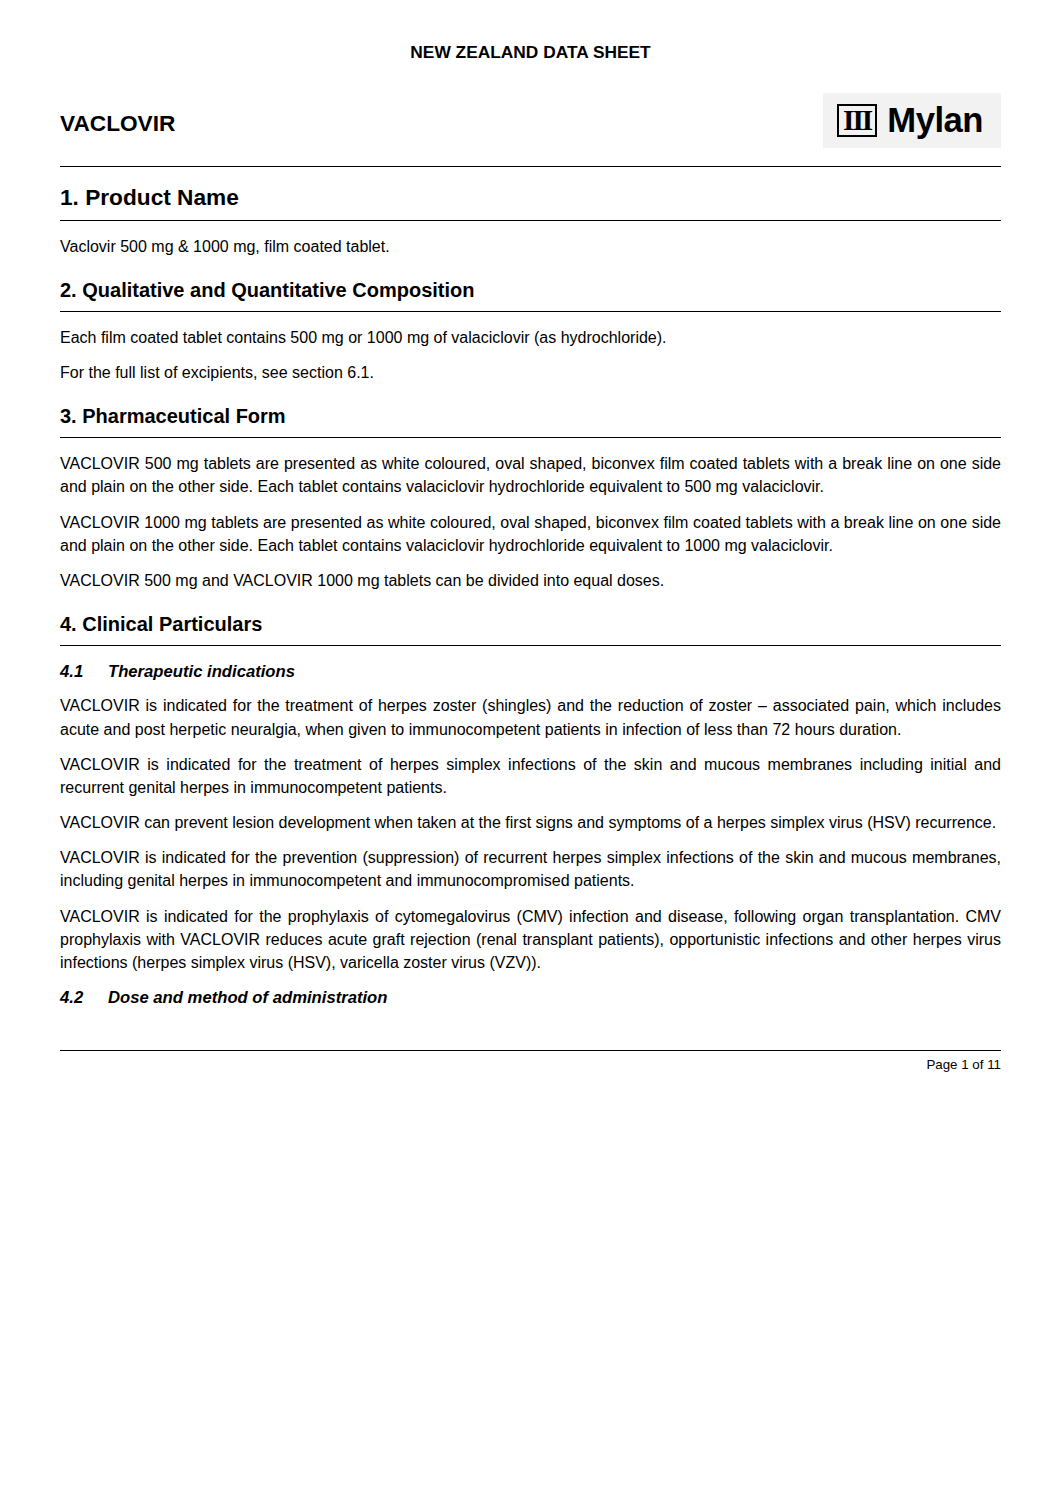NEW ZEALAND DATA SHEET
VACLOVIR
III Mylan
1. Product Name
Vaclovir 500 mg & 1000 mg, film coated tablet.
2. Qualitative and Quantitative Composition
Each film coated tablet contains 500 mg or 1000 mg of valaciclovir (as hydrochloride).
For the full list of excipients, see section 6.1.
3. Pharmaceutical Form
VACLOVIR 500 mg tablets are presented as white coloured, oval shaped, biconvex film coated tablets with a break line on one side and plain on the other side. Each tablet contains valaciclovir hydrochloride equivalent to 500 mg valaciclovir.
VACLOVIR 1000 mg tablets are presented as white coloured, oval shaped, biconvex film coated tablets with a break line on one side and plain on the other side. Each tablet contains valaciclovir hydrochloride equivalent to 1000 mg valaciclovir.
VACLOVIR 500 mg and VACLOVIR 1000 mg tablets can be divided into equal doses.
4. Clinical Particulars
4.1 Therapeutic indications
VACLOVIR is indicated for the treatment of herpes zoster (shingles) and the reduction of zoster – associated pain, which includes acute and post herpetic neuralgia, when given to immunocompetent patients in infection of less than 72 hours duration.
VACLOVIR is indicated for the treatment of herpes simplex infections of the skin and mucous membranes including initial and recurrent genital herpes in immunocompetent patients.
VACLOVIR can prevent lesion development when taken at the first signs and symptoms of a herpes simplex virus (HSV) recurrence.
VACLOVIR is indicated for the prevention (suppression) of recurrent herpes simplex infections of the skin and mucous membranes, including genital herpes in immunocompetent and immunocompromised patients.
VACLOVIR is indicated for the prophylaxis of cytomegalovirus (CMV) infection and disease, following organ transplantation. CMV prophylaxis with VACLOVIR reduces acute graft rejection (renal transplant patients), opportunistic infections and other herpes virus infections (herpes simplex virus (HSV), varicella zoster virus (VZV)).
4.2 Dose and method of administration
Page 1 of 11